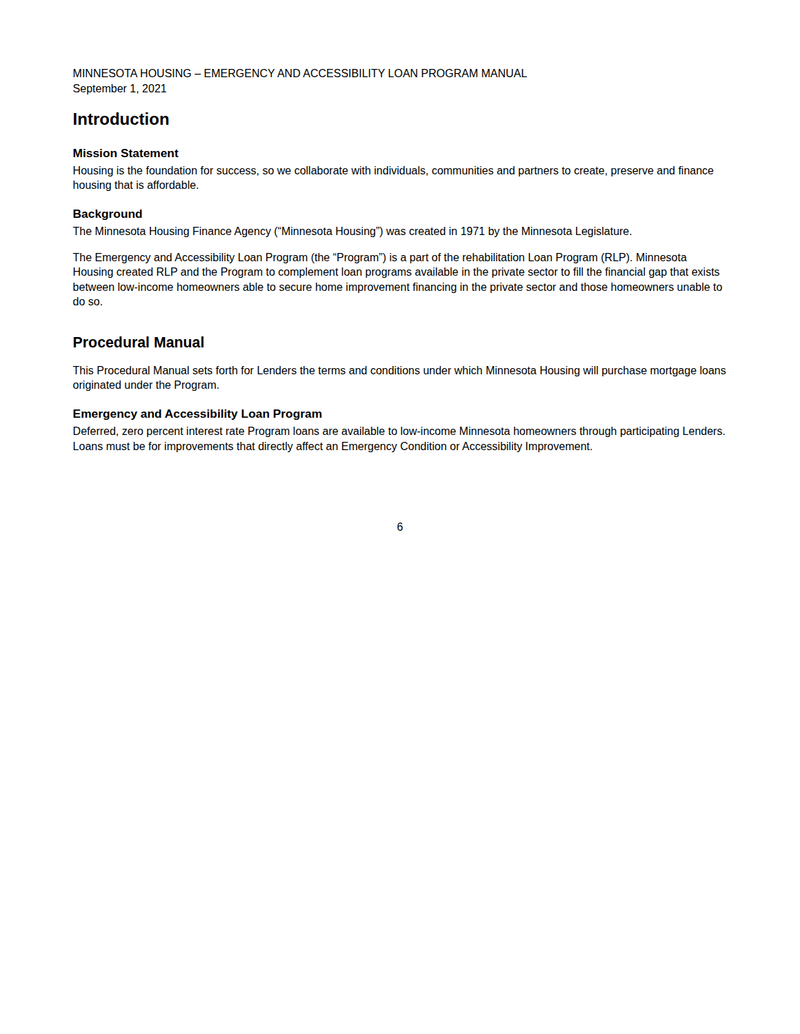MINNESOTA HOUSING – EMERGENCY AND ACCESSIBILITY LOAN PROGRAM MANUAL
September 1, 2021
Introduction
Mission Statement
Housing is the foundation for success, so we collaborate with individuals, communities and partners to create, preserve and finance housing that is affordable.
Background
The Minnesota Housing Finance Agency (“Minnesota Housing”) was created in 1971 by the Minnesota Legislature.
The Emergency and Accessibility Loan Program (the “Program”) is a part of the rehabilitation Loan Program (RLP). Minnesota Housing created RLP and the Program to complement loan programs available in the private sector to fill the financial gap that exists between low-income homeowners able to secure home improvement financing in the private sector and those homeowners unable to do so.
Procedural Manual
This Procedural Manual sets forth for Lenders the terms and conditions under which Minnesota Housing will purchase mortgage loans originated under the Program.
Emergency and Accessibility Loan Program
Deferred, zero percent interest rate Program loans are available to low-income Minnesota homeowners through participating Lenders. Loans must be for improvements that directly affect an Emergency Condition or Accessibility Improvement.
6